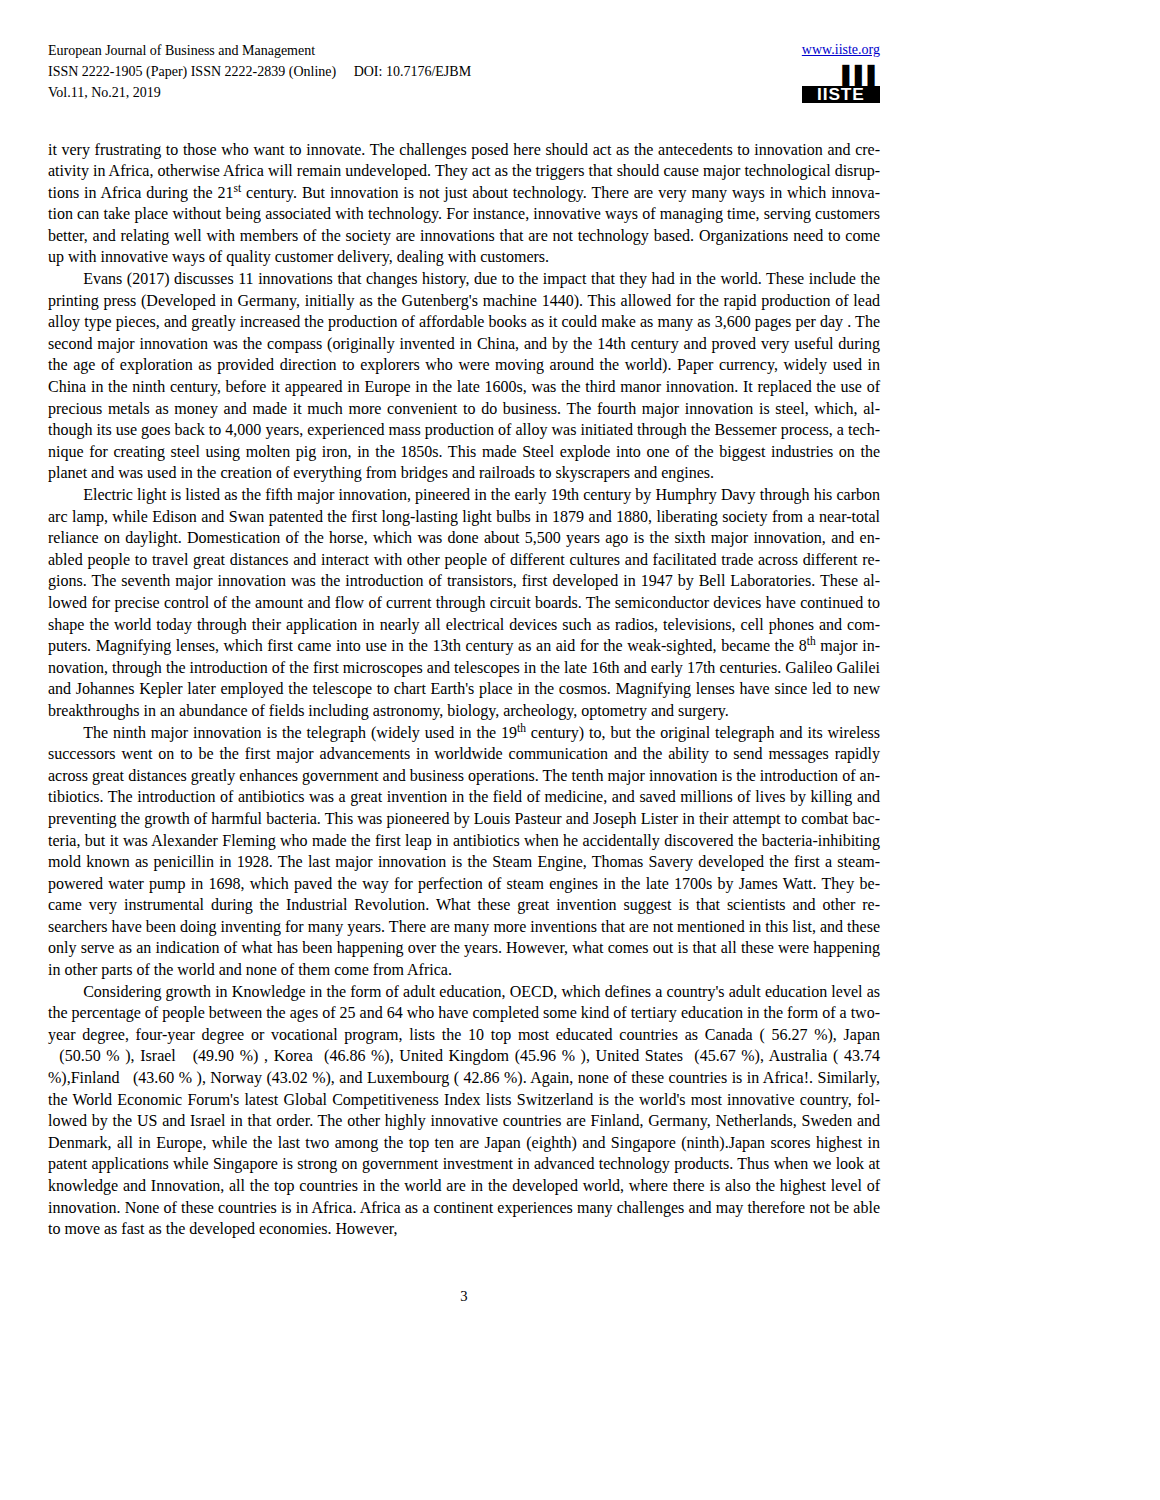European Journal of Business and Management
ISSN 2222-1905 (Paper) ISSN 2222-2839 (Online) DOI: 10.7176/EJBM
Vol.11, No.21, 2019
www.iiste.org
▌▌▌ IISTE
it very frustrating to those who want to innovate. The challenges posed here should act as the antecedents to innovation and creativity in Africa, otherwise Africa will remain undeveloped. They act as the triggers that should cause major technological disruptions in Africa during the 21st century. But innovation is not just about technology. There are very many ways in which innovation can take place without being associated with technology. For instance, innovative ways of managing time, serving customers better, and relating well with members of the society are innovations that are not technology based. Organizations need to come up with innovative ways of quality customer delivery, dealing with customers.
Evans (2017) discusses 11 innovations that changes history, due to the impact that they had in the world. These include the printing press (Developed in Germany, initially as the Gutenberg's machine 1440). This allowed for the rapid production of lead alloy type pieces, and greatly increased the production of affordable books as it could make as many as 3,600 pages per day . The second major innovation was the compass (originally invented in China, and by the 14th century and proved very useful during the age of exploration as provided direction to explorers who were moving around the world). Paper currency, widely used in China in the ninth century, before it appeared in Europe in the late 1600s, was the third manor innovation. It replaced the use of precious metals as money and made it much more convenient to do business. The fourth major innovation is steel, which, although its use goes back to 4,000 years, experienced mass production of alloy was initiated through the Bessemer process, a technique for creating steel using molten pig iron, in the 1850s. This made Steel explode into one of the biggest industries on the planet and was used in the creation of everything from bridges and railroads to skyscrapers and engines.
Electric light is listed as the fifth major innovation, pineered in the early 19th century by Humphry Davy through his carbon arc lamp, while Edison and Swan patented the first long-lasting light bulbs in 1879 and 1880, liberating society from a near-total reliance on daylight. Domestication of the horse, which was done about 5,500 years ago is the sixth major innovation, and enabled people to travel great distances and interact with other people of different cultures and facilitated trade across different regions. The seventh major innovation was the introduction of transistors, first developed in 1947 by Bell Laboratories. These allowed for precise control of the amount and flow of current through circuit boards. The semiconductor devices have continued to shape the world today through their application in nearly all electrical devices such as radios, televisions, cell phones and computers. Magnifying lenses, which first came into use in the 13th century as an aid for the weak-sighted, became the 8th major innovation, through the introduction of the first microscopes and telescopes in the late 16th and early 17th centuries. Galileo Galilei and Johannes Kepler later employed the telescope to chart Earth's place in the cosmos. Magnifying lenses have since led to new breakthroughs in an abundance of fields including astronomy, biology, archeology, optometry and surgery.
The ninth major innovation is the telegraph (widely used in the 19th century) to, but the original telegraph and its wireless successors went on to be the first major advancements in worldwide communication and the ability to send messages rapidly across great distances greatly enhances government and business operations. The tenth major innovation is the introduction of antibiotics. The introduction of antibiotics was a great invention in the field of medicine, and saved millions of lives by killing and preventing the growth of harmful bacteria. This was pioneered by Louis Pasteur and Joseph Lister in their attempt to combat bacteria, but it was Alexander Fleming who made the first leap in antibiotics when he accidentally discovered the bacteria-inhibiting mold known as penicillin in 1928. The last major innovation is the Steam Engine, Thomas Savery developed the first a steam-powered water pump in 1698, which paved the way for perfection of steam engines in the late 1700s by James Watt. They became very instrumental during the Industrial Revolution. What these great invention suggest is that scientists and other researchers have been doing inventing for many years. There are many more inventions that are not mentioned in this list, and these only serve as an indication of what has been happening over the years. However, what comes out is that all these were happening in other parts of the world and none of them come from Africa.
Considering growth in Knowledge in the form of adult education, OECD, which defines a country's adult education level as the percentage of people between the ages of 25 and 64 who have completed some kind of tertiary education in the form of a two-year degree, four-year degree or vocational program, lists the 10 top most educated countries as Canada ( 56.27 %), Japan (50.50 % ), Israel (49.90 %) , Korea (46.86 %), United Kingdom (45.96 % ), United States (45.67 %), Australia ( 43.74 %),Finland (43.60 % ), Norway (43.02 %), and Luxembourg ( 42.86 %). Again, none of these countries is in Africa!. Similarly, the World Economic Forum's latest Global Competitiveness Index lists Switzerland is the world's most innovative country, followed by the US and Israel in that order. The other highly innovative countries are Finland, Germany, Netherlands, Sweden and Denmark, all in Europe, while the last two among the top ten are Japan (eighth) and Singapore (ninth).Japan scores highest in patent applications while Singapore is strong on government investment in advanced technology products. Thus when we look at knowledge and Innovation, all the top countries in the world are in the developed world, where there is also the highest level of innovation. None of these countries is in Africa. Africa as a continent experiences many challenges and may therefore not be able to move as fast as the developed economies. However,
3